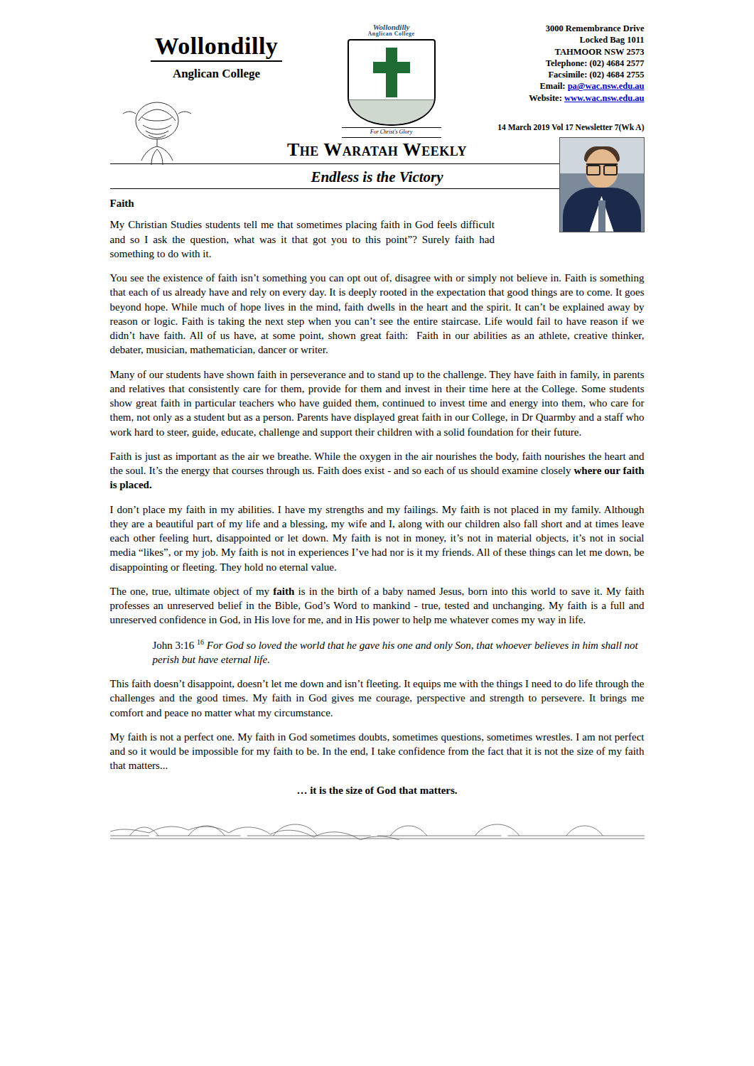Wollondilly
Anglican College
WollondillyAnglican College
For Christ's Glory
3000 Remembrance Drive
Locked Bag 1011
TAHMOOR NSW 2573
Telephone: (02) 4684 2577
Facsimile: (02) 4684 2755
Email: pa@wac.nsw.edu.au
Website: www.wac.nsw.edu.au
14 March 2019 Vol 17 Newsletter 7(Wk A)
The Waratah Weekly
Endless is the Victory
Faith
My Christian Studies students tell me that sometimes placing faith in God feels difficult and so I ask the question, what was it that got you to this point”? Surely faith had something to do with it.
You see the existence of faith isn’t something you can opt out of, disagree with or simply not believe in. Faith is something that each of us already have and rely on every day. It is deeply rooted in the expectation that good things are to come. It goes beyond hope. While much of hope lives in the mind, faith dwells in the heart and the spirit. It can’t be explained away by reason or logic. Faith is taking the next step when you can’t see the entire staircase. Life would fail to have reason if we didn’t have faith. All of us have, at some point, shown great faith: Faith in our abilities as an athlete, creative thinker, debater, musician, mathematician, dancer or writer.
Many of our students have shown faith in perseverance and to stand up to the challenge. They have faith in family, in parents and relatives that consistently care for them, provide for them and invest in their time here at the College. Some students show great faith in particular teachers who have guided them, continued to invest time and energy into them, who care for them, not only as a student but as a person. Parents have displayed great faith in our College, in Dr Quarmby and a staff who work hard to steer, guide, educate, challenge and support their children with a solid foundation for their future.
Faith is just as important as the air we breathe. While the oxygen in the air nourishes the body, faith nourishes the heart and the soul. It’s the energy that courses through us. Faith does exist - and so each of us should examine closely where our faith is placed.
I don’t place my faith in my abilities. I have my strengths and my failings. My faith is not placed in my family. Although they are a beautiful part of my life and a blessing, my wife and I, along with our children also fall short and at times leave each other feeling hurt, disappointed or let down. My faith is not in money, it’s not in material objects, it’s not in social media “likes”, or my job. My faith is not in experiences I’ve had nor is it my friends. All of these things can let me down, be disappointing or fleeting. They hold no eternal value.
The one, true, ultimate object of my faith is in the birth of a baby named Jesus, born into this world to save it. My faith professes an unreserved belief in the Bible, God’s Word to mankind - true, tested and unchanging. My faith is a full and unreserved confidence in God, in His love for me, and in His power to help me whatever comes my way in life.
John 3:16 16 For God so loved the world that he gave his one and only Son, that whoever believes in him shall not perish but have eternal life.
This faith doesn’t disappoint, doesn’t let me down and isn’t fleeting. It equips me with the things I need to do life through the challenges and the good times. My faith in God gives me courage, perspective and strength to persevere. It brings me comfort and peace no matter what my circumstance.
My faith is not a perfect one. My faith in God sometimes doubts, sometimes questions, sometimes wrestles. I am not perfect and so it would be impossible for my faith to be. In the end, I take confidence from the fact that it is not the size of my faith that matters...
… it is the size of God that matters.